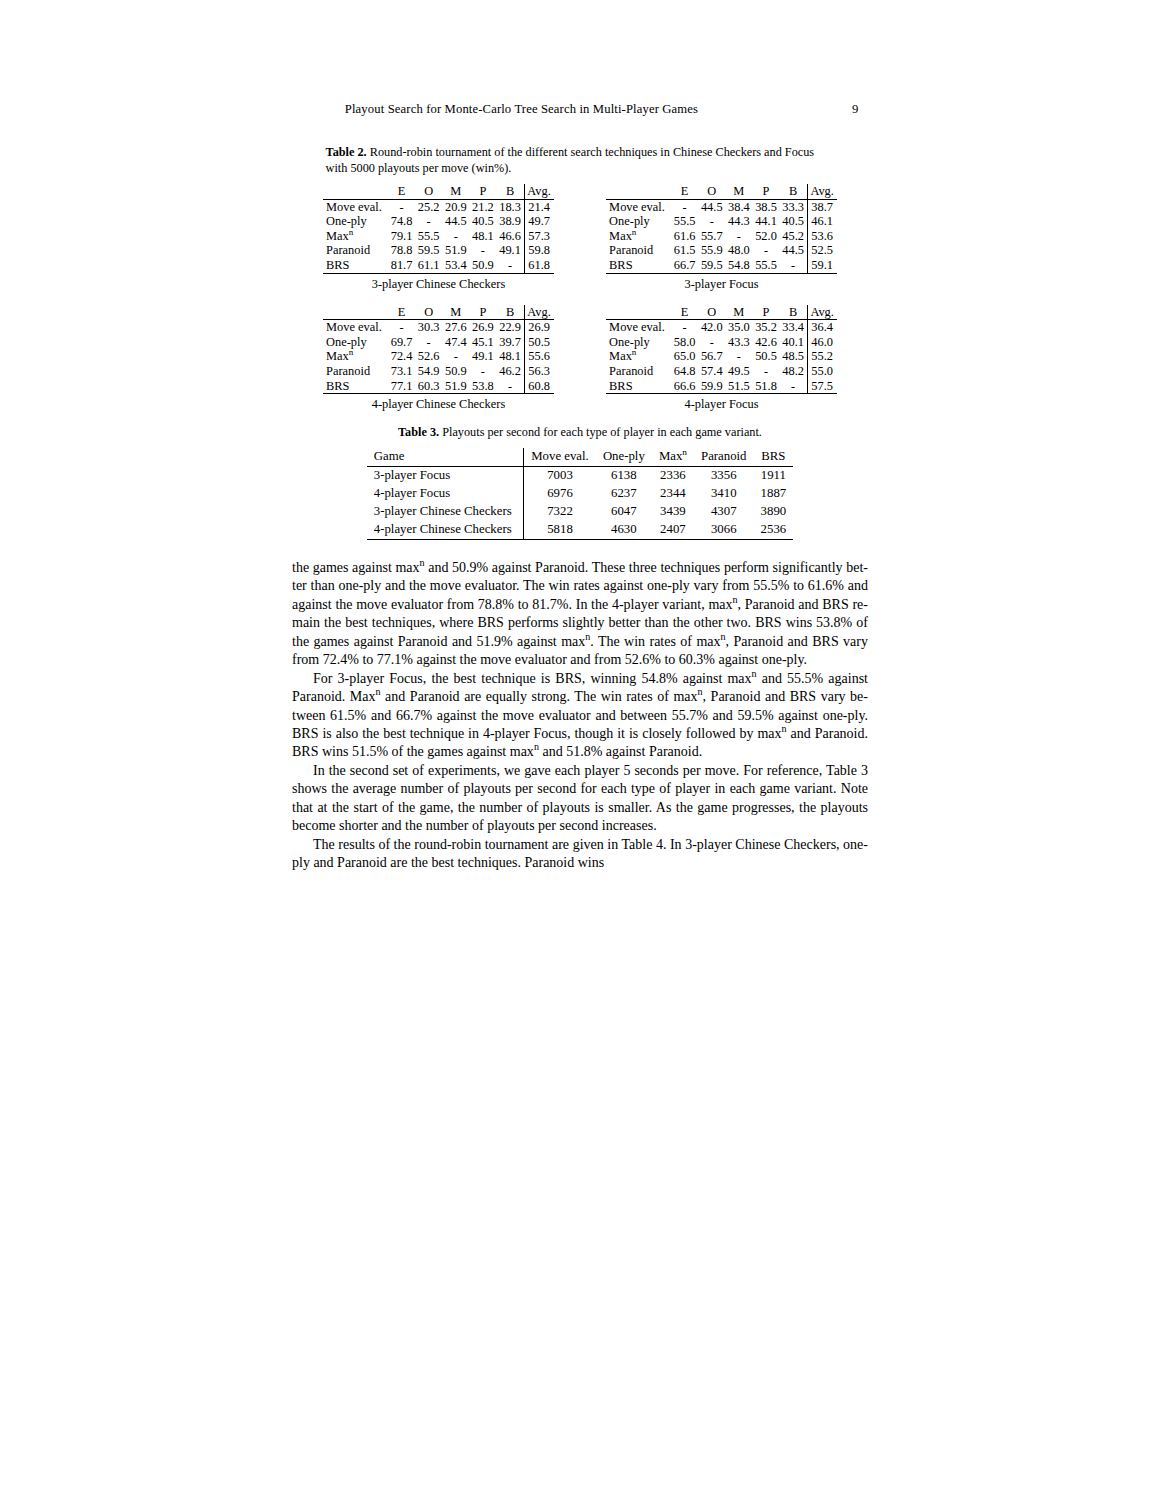Playout Search for Monte-Carlo Tree Search in Multi-Player Games 9
Table 2. Round-robin tournament of the different search techniques in Chinese Checkers and Focus with 5000 playouts per move (win%).
| | E | O | M | P | B | Avg. |
| --- | --- | --- | --- | --- | --- | --- |
| Move eval. | - | 25.2 | 20.9 | 21.2 | 18.3 | 21.4 |
| One-ply | 74.8 | - | 44.5 | 40.5 | 38.9 | 49.7 |
| Max n | 79.1 | 55.5 | - | 48.1 | 46.6 | 57.3 |
| Paranoid | 78.8 | 59.5 | 51.9 | - | 49.1 | 59.8 |
| BRS | 81.7 | 61.1 | 53.4 | 50.9 | - | 61.8 |
3-player Chinese Checkers
| | E | O | M | P | B | Avg. |
| --- | --- | --- | --- | --- | --- | --- |
| Move eval. | - | 44.5 | 38.4 | 38.5 | 33.3 | 38.7 |
| One-ply | 55.5 | - | 44.3 | 44.1 | 40.5 | 46.1 |
| Max n | 61.6 | 55.7 | - | 52.0 | 45.2 | 53.6 |
| Paranoid | 61.5 | 55.9 | 48.0 | - | 44.5 | 52.5 |
| BRS | 66.7 | 59.5 | 54.8 | 55.5 | - | 59.1 |
3-player Focus
| | E | O | M | P | B | Avg. |
| --- | --- | --- | --- | --- | --- | --- |
| Move eval. | - | 30.3 | 27.6 | 26.9 | 22.9 | 26.9 |
| One-ply | 69.7 | - | 47.4 | 45.1 | 39.7 | 50.5 |
| Max n | 72.4 | 52.6 | - | 49.1 | 48.1 | 55.6 |
| Paranoid | 73.1 | 54.9 | 50.9 | - | 46.2 | 56.3 |
| BRS | 77.1 | 60.3 | 51.9 | 53.8 | - | 60.8 |
4-player Chinese Checkers
| | E | O | M | P | B | Avg. |
| --- | --- | --- | --- | --- | --- | --- |
| Move eval. | - | 42.0 | 35.0 | 35.2 | 33.4 | 36.4 |
| One-ply | 58.0 | - | 43.3 | 42.6 | 40.1 | 46.0 |
| Max n | 65.0 | 56.7 | - | 50.5 | 48.5 | 55.2 |
| Paranoid | 64.8 | 57.4 | 49.5 | - | 48.2 | 55.0 |
| BRS | 66.6 | 59.9 | 51.5 | 51.8 | - | 57.5 |
4-player Focus
Table 3. Playouts per second for each type of player in each game variant.
| Game | Move eval. | One-ply | Max n | Paranoid | BRS |
| --- | --- | --- | --- | --- | --- |
| 3-player Focus | 7003 | 6138 | 2336 | 3356 | 1911 |
| 4-player Focus | 6976 | 6237 | 2344 | 3410 | 1887 |
| 3-player Chinese Checkers | 7322 | 6047 | 3439 | 4307 | 3890 |
| 4-player Chinese Checkers | 5818 | 4630 | 2407 | 3066 | 2536 |
the games against maxn and 50.9% against Paranoid. These three techniques perform significantly better than one-ply and the move evaluator. The win rates against one-ply vary from 55.5% to 61.6% and against the move evaluator from 78.8% to 81.7%. In the 4-player variant, maxn, Paranoid and BRS remain the best techniques, where BRS performs slightly better than the other two. BRS wins 53.8% of the games against Paranoid and 51.9% against maxn. The win rates of maxn, Paranoid and BRS vary from 72.4% to 77.1% against the move evaluator and from 52.6% to 60.3% against one-ply.
For 3-player Focus, the best technique is BRS, winning 54.8% against maxn and 55.5% against Paranoid. Maxn and Paranoid are equally strong. The win rates of maxn, Paranoid and BRS vary between 61.5% and 66.7% against the move evaluator and between 55.7% and 59.5% against one-ply. BRS is also the best technique in 4-player Focus, though it is closely followed by maxn and Paranoid. BRS wins 51.5% of the games against maxn and 51.8% against Paranoid.
In the second set of experiments, we gave each player 5 seconds per move. For reference, Table 3 shows the average number of playouts per second for each type of player in each game variant. Note that at the start of the game, the number of playouts is smaller. As the game progresses, the playouts become shorter and the number of playouts per second increases.
The results of the round-robin tournament are given in Table 4. In 3-player Chinese Checkers, one-ply and Paranoid are the best techniques. Paranoid wins